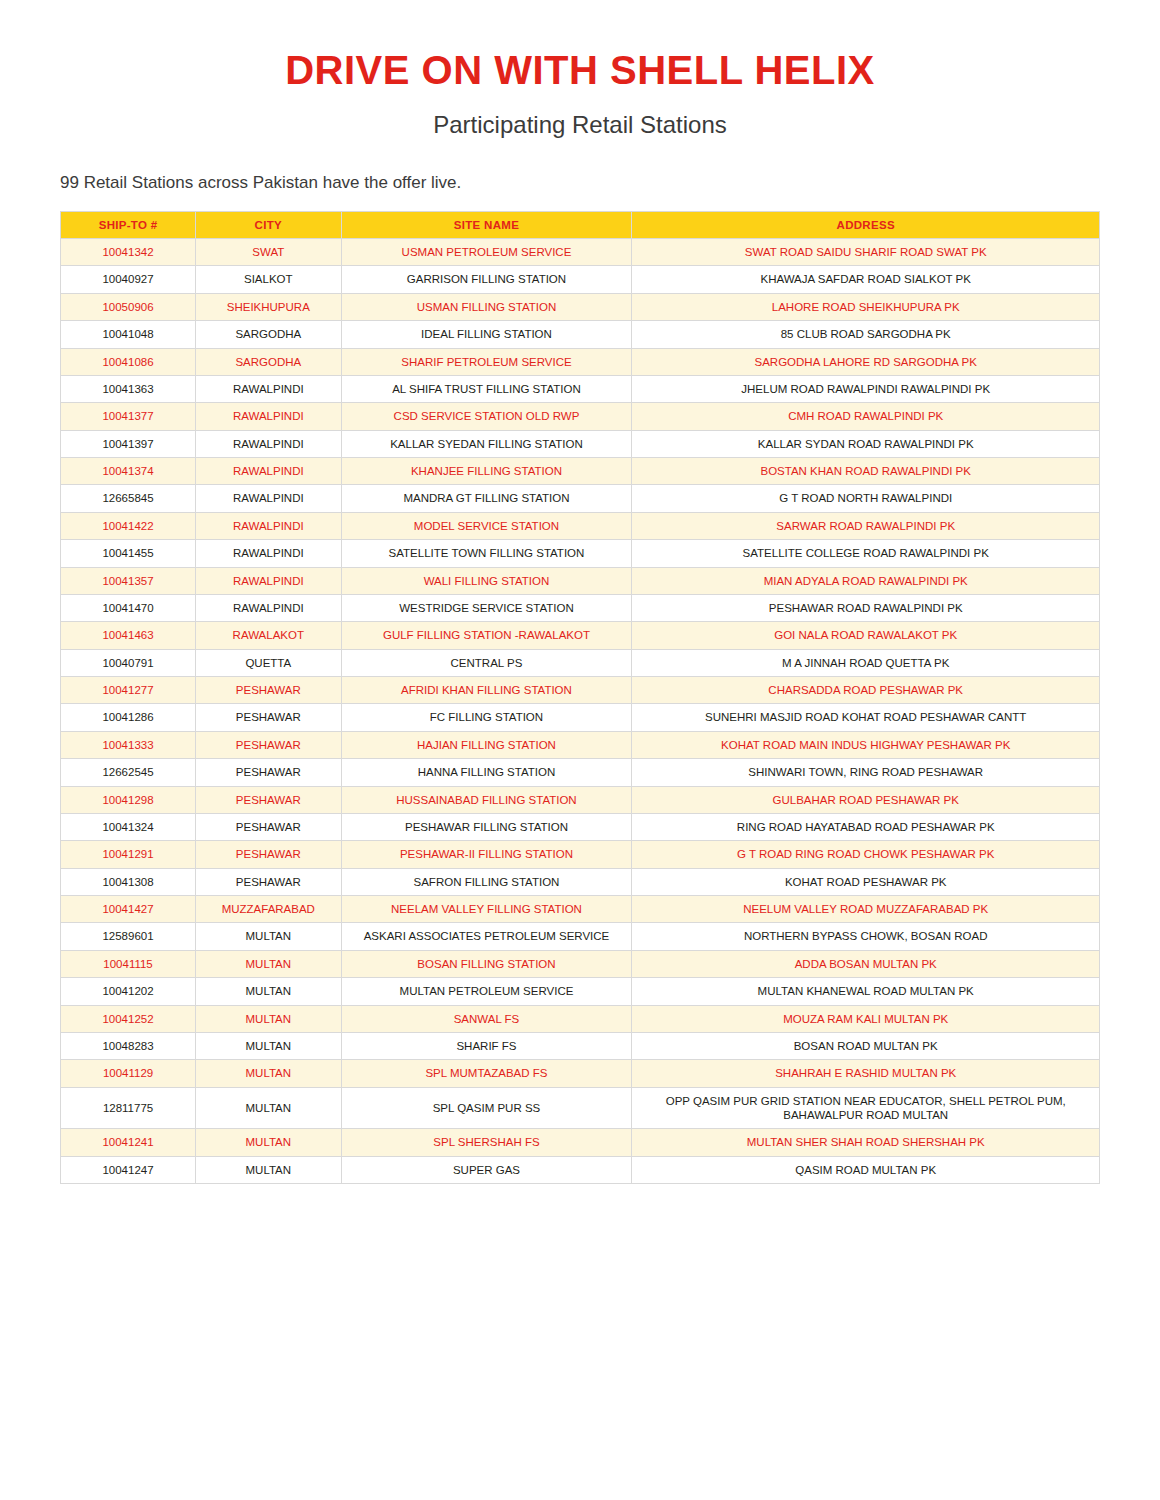Drive on with Shell Helix
Participating Retail Stations
99 Retail Stations across Pakistan have the offer live.
| Ship-to # | City | Site Name | Address |
| --- | --- | --- | --- |
| 10041342 | SWAT | USMAN PETROLEUM SERVICE | SWAT ROAD SAIDU SHARIF ROAD SWAT PK |
| 10040927 | SIALKOT | GARRISON FILLING STATION | KHAWAJA SAFDAR ROAD SIALKOT PK |
| 10050906 | SHEIKHUPURA | USMAN FILLING STATION | LAHORE ROAD SHEIKHUPURA PK |
| 10041048 | SARGODHA | IDEAL FILLING STATION | 85 CLUB ROAD SARGODHA PK |
| 10041086 | SARGODHA | SHARIF PETROLEUM SERVICE | SARGODHA LAHORE RD SARGODHA PK |
| 10041363 | RAWALPINDI | AL SHIFA TRUST FILLING STATION | JHELUM ROAD RAWALPINDI RAWALPINDI PK |
| 10041377 | RAWALPINDI | CSD SERVICE STATION OLD RWP | CMH ROAD RAWALPINDI PK |
| 10041397 | RAWALPINDI | KALLAR SYEDAN FILLING STATION | KALLAR SYDAN ROAD RAWALPINDI PK |
| 10041374 | RAWALPINDI | KHANJEE FILLING STATION | BOSTAN KHAN ROAD RAWALPINDI PK |
| 12665845 | RAWALPINDI | MANDRA GT FILLING STATION | G T ROAD NORTH RAWALPINDI |
| 10041422 | RAWALPINDI | MODEL SERVICE STATION | SARWAR ROAD RAWALPINDI PK |
| 10041455 | RAWALPINDI | SATELLITE TOWN FILLING STATION | SATELLITE COLLEGE ROAD RAWALPINDI PK |
| 10041357 | RAWALPINDI | WALI FILLING STATION | MIAN ADYALA ROAD RAWALPINDI PK |
| 10041470 | RAWALPINDI | WESTRIDGE SERVICE STATION | PESHAWAR ROAD RAWALPINDI PK |
| 10041463 | RAWALAKOT | GULF FILLING STATION -RAWALAKOT | GOI NALA ROAD RAWALAKOT PK |
| 10040791 | QUETTA | CENTRAL PS | M A JINNAH ROAD QUETTA PK |
| 10041277 | PESHAWAR | AFRIDI KHAN FILLING STATION | CHARSADDA ROAD PESHAWAR PK |
| 10041286 | PESHAWAR | FC FILLING STATION | SUNEHRI MASJID ROAD KOHAT ROAD PESHAWAR CANTT |
| 10041333 | PESHAWAR | HAJIAN FILLING STATION | KOHAT ROAD MAIN INDUS HIGHWAY PESHAWAR PK |
| 12662545 | PESHAWAR | HANNA FILLING STATION | SHINWARI TOWN, RING ROAD PESHAWAR |
| 10041298 | PESHAWAR | HUSSAINABAD FILLING STATION | GULBAHAR ROAD PESHAWAR PK |
| 10041324 | PESHAWAR | PESHAWAR FILLING STATION | RING ROAD HAYATABAD ROAD PESHAWAR PK |
| 10041291 | PESHAWAR | PESHAWAR-II FILLING STATION | G T ROAD RING ROAD CHOWK PESHAWAR PK |
| 10041308 | PESHAWAR | SAFRON FILLING STATION | KOHAT ROAD PESHAWAR PK |
| 10041427 | MUZZAFARABAD | NEELAM VALLEY FILLING STATION | NEELUM VALLEY ROAD MUZZAFARABAD PK |
| 12589601 | MULTAN | ASKARI ASSOCIATES PETROLEUM SERVICE | NORTHERN BYPASS CHOWK, BOSAN ROAD |
| 10041115 | MULTAN | BOSAN FILLING STATION | ADDA BOSAN MULTAN PK |
| 10041202 | MULTAN | MULTAN PETROLEUM SERVICE | MULTAN KHANEWAL ROAD MULTAN PK |
| 10041252 | MULTAN | SANWAL FS | MOUZA RAM KALI MULTAN PK |
| 10048283 | MULTAN | SHARIF FS | BOSAN ROAD MULTAN PK |
| 10041129 | MULTAN | SPL MUMTAZABAD FS | SHAHRAH E RASHID MULTAN PK |
| 12811775 | MULTAN | SPL QASIM PUR SS | OPP QASIM PUR GRID STATION NEAR EDUCATOR, SHELL PETROL PUM, BAHAWALPUR ROAD MULTAN |
| 10041241 | MULTAN | SPL SHERSHAH FS | MULTAN SHER SHAH ROAD SHERSHAH PK |
| 10041247 | MULTAN | SUPER GAS | QASIM ROAD MULTAN PK |